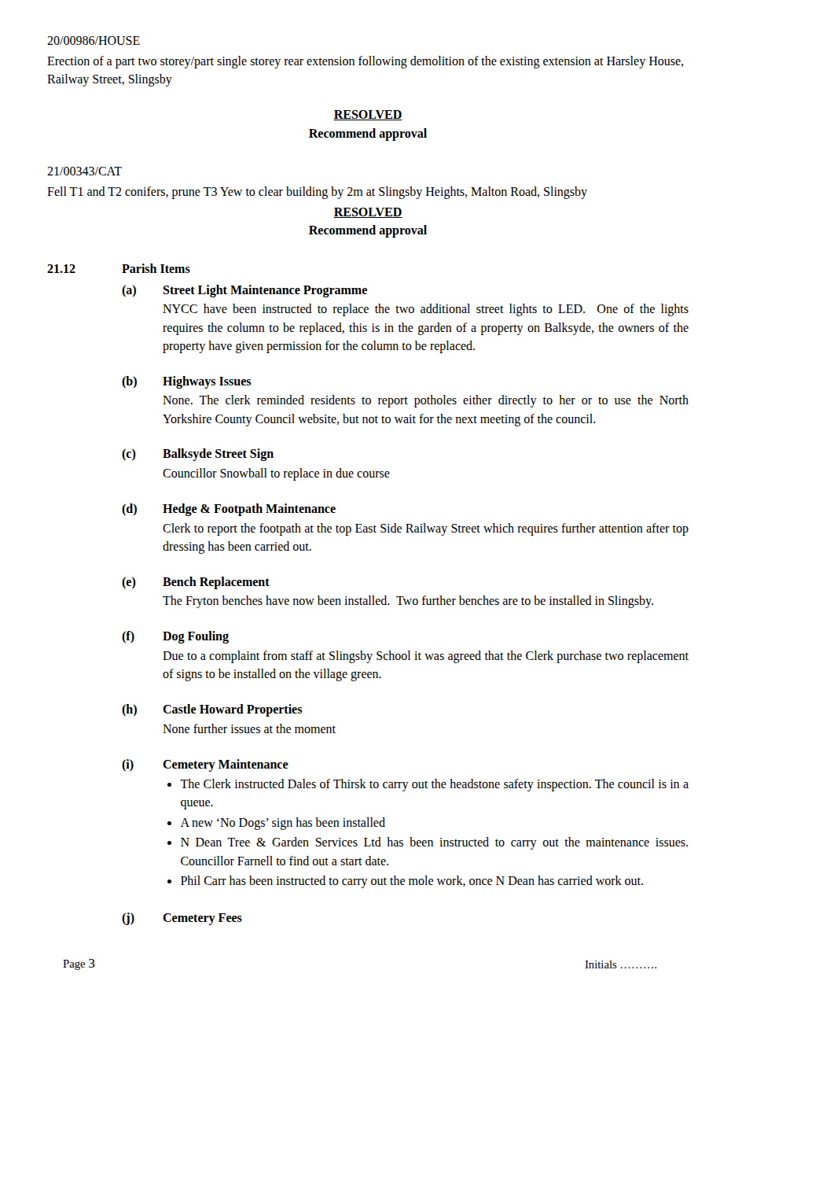20/00986/HOUSE
Erection of a part two storey/part single storey rear extension following demolition of the existing extension at Harsley House, Railway Street, Slingsby
RESOLVED Recommend approval
21/00343/CAT
Fell T1 and T2 conifers, prune T3 Yew to clear building by 2m at Slingsby Heights, Malton Road, Slingsby
RESOLVED Recommend approval
21.12 Parish Items
(a)
Street Light Maintenance Programme
NYCC have been instructed to replace the two additional street lights to LED. One of the lights requires the column to be replaced, this is in the garden of a property on Balksyde, the owners of the property have given permission for the column to be replaced.
(b)
Highways Issues
None. The clerk reminded residents to report potholes either directly to her or to use the North Yorkshire County Council website, but not to wait for the next meeting of the council.
(c)
Balksyde Street Sign
Councillor Snowball to replace in due course
(d)
Hedge & Footpath Maintenance
Clerk to report the footpath at the top East Side Railway Street which requires further attention after top dressing has been carried out.
(e)
Bench Replacement
The Fryton benches have now been installed. Two further benches are to be installed in Slingsby.
(f)
Dog Fouling
Due to a complaint from staff at Slingsby School it was agreed that the Clerk purchase two replacement of signs to be installed on the village green.
(h)
Castle Howard Properties
None further issues at the moment
(i)
Cemetery Maintenance
The Clerk instructed Dales of Thirsk to carry out the headstone safety inspection. The council is in a queue.
A new ‘No Dogs’ sign has been installed
N Dean Tree & Garden Services Ltd has been instructed to carry out the maintenance issues. Councillor Farnell to find out a start date.
Phil Carr has been instructed to carry out the mole work, once N Dean has carried work out.
(j)
Cemetery Fees
Page 3 Initials ……….